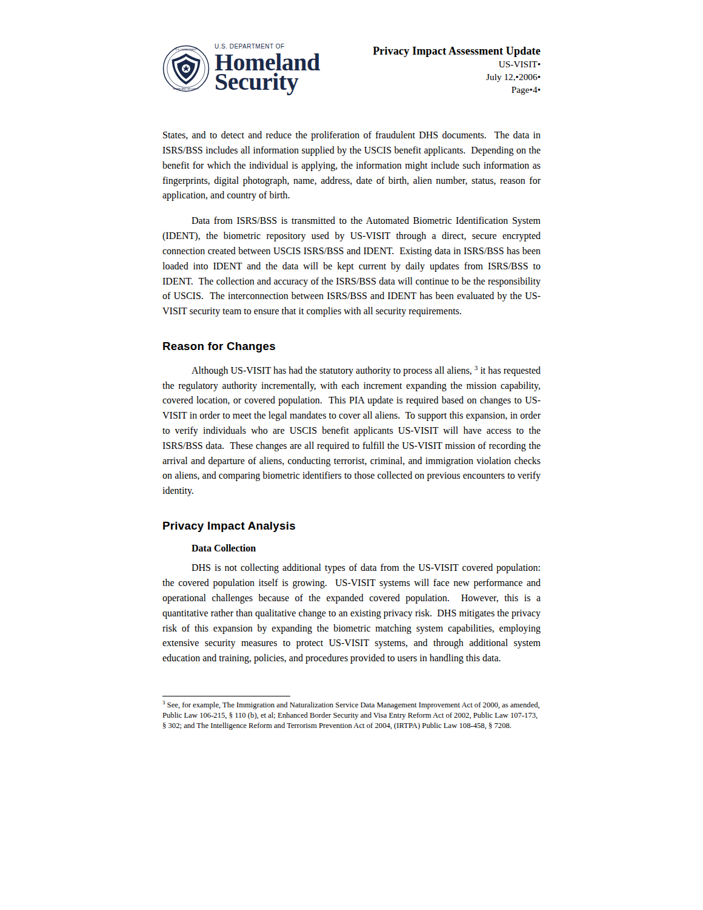U.S. DEPARTMENT HOMELAND SECURITY
U.S. Department of
Homeland
Security
Privacy Impact Assessment Update
US-VISIT•
July 12,•2006•
Page•4•
States, and to detect and reduce the proliferation of fraudulent DHS documents. The data in ISRS/BSS includes all information supplied by the USCIS benefit applicants. Depending on the benefit for which the individual is applying, the information might include such information as fingerprints, digital photograph, name, address, date of birth, alien number, status, reason for application, and country of birth.
Data from ISRS/BSS is transmitted to the Automated Biometric Identification System (IDENT), the biometric repository used by US-VISIT through a direct, secure encrypted connection created between USCIS ISRS/BSS and IDENT. Existing data in ISRS/BSS has been loaded into IDENT and the data will be kept current by daily updates from ISRS/BSS to IDENT. The collection and accuracy of the ISRS/BSS data will continue to be the responsibility of USCIS. The interconnection between ISRS/BSS and IDENT has been evaluated by the US-VISIT security team to ensure that it complies with all security requirements.
Reason for Changes
Although US-VISIT has had the statutory authority to process all aliens, 3 it has requested the regulatory authority incrementally, with each increment expanding the mission capability, covered location, or covered population. This PIA update is required based on changes to US-VISIT in order to meet the legal mandates to cover all aliens. To support this expansion, in order to verify individuals who are USCIS benefit applicants US-VISIT will have access to the ISRS/BSS data. These changes are all required to fulfill the US-VISIT mission of recording the arrival and departure of aliens, conducting terrorist, criminal, and immigration violation checks on aliens, and comparing biometric identifiers to those collected on previous encounters to verify identity.
Privacy Impact Analysis
Data Collection
DHS is not collecting additional types of data from the US-VISIT covered population: the covered population itself is growing. US-VISIT systems will face new performance and operational challenges because of the expanded covered population. However, this is a quantitative rather than qualitative change to an existing privacy risk. DHS mitigates the privacy risk of this expansion by expanding the biometric matching system capabilities, employing extensive security measures to protect US-VISIT systems, and through additional system education and training, policies, and procedures provided to users in handling this data.
3 See, for example, The Immigration and Naturalization Service Data Management Improvement Act of 2000, as amended, Public Law 106-215, § 110 (b), et al; Enhanced Border Security and Visa Entry Reform Act of 2002, Public Law 107-173, § 302; and The Intelligence Reform and Terrorism Prevention Act of 2004, (IRTPA) Public Law 108-458, § 7208.